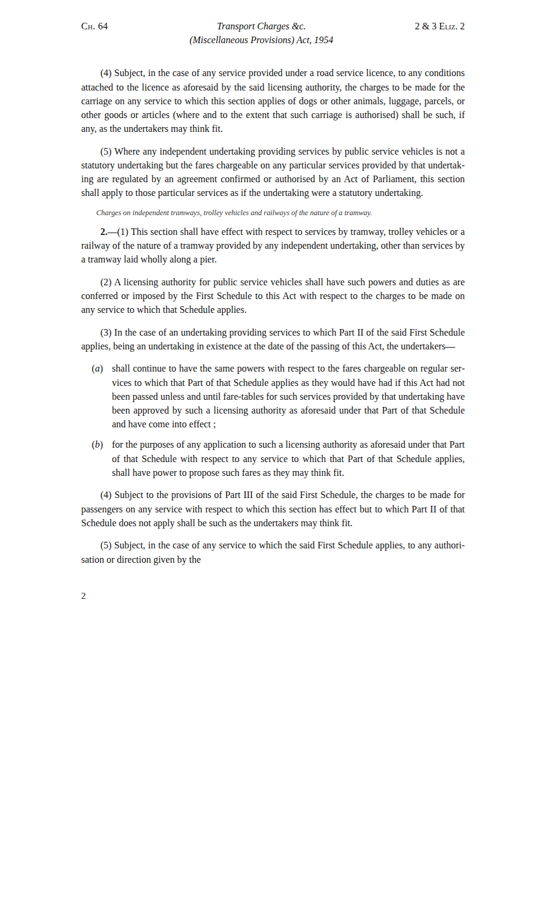Ch. 64
Transport Charges &c. (Miscellaneous Provisions) Act, 1954
2 & 3 Eliz. 2
(4) Subject, in the case of any service provided under a road service licence, to any conditions attached to the licence as aforesaid by the said licensing authority, the charges to be made for the carriage on any service to which this section applies of dogs or other animals, luggage, parcels, or other goods or articles (where and to the extent that such carriage is authorised) shall be such, if any, as the undertakers may think fit.
(5) Where any independent undertaking providing services by public service vehicles is not a statutory undertaking but the fares chargeable on any particular services provided by that undertaking are regulated by an agreement confirmed or authorised by an Act of Parliament, this section shall apply to those particular services as if the undertaking were a statutory undertaking.
Charges on independent tramways, trolley vehicles and railways of the nature of a tramway.
2.—(1) This section shall have effect with respect to services by tramway, trolley vehicles or a railway of the nature of a tramway provided by any independent undertaking, other than services by a tramway laid wholly along a pier.
(2) A licensing authority for public service vehicles shall have such powers and duties as are conferred or imposed by the First Schedule to this Act with respect to the charges to be made on any service to which that Schedule applies.
(3) In the case of an undertaking providing services to which Part II of the said First Schedule applies, being an undertaking in existence at the date of the passing of this Act, the undertakers—
(a) shall continue to have the same powers with respect to the fares chargeable on regular services to which that Part of that Schedule applies as they would have had if this Act had not been passed unless and until fare-tables for such services provided by that undertaking have been approved by such a licensing authority as aforesaid under that Part of that Schedule and have come into effect ;
(b) for the purposes of any application to such a licensing authority as aforesaid under that Part of that Schedule with respect to any service to which that Part of that Schedule applies, shall have power to propose such fares as they may think fit.
(4) Subject to the provisions of Part III of the said First Schedule, the charges to be made for passengers on any service with respect to which this section has effect but to which Part II of that Schedule does not apply shall be such as the undertakers may think fit.
(5) Subject, in the case of any service to which the said First Schedule applies, to any authorisation or direction given by the
2